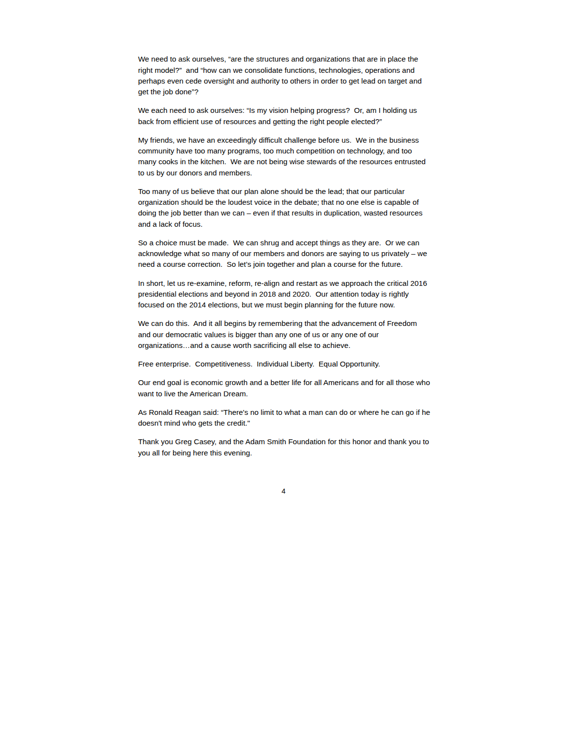We need to ask ourselves, “are the structures and organizations that are in place the right model?” and “how can we consolidate functions, technologies, operations and perhaps even cede oversight and authority to others in order to get lead on target and get the job done”?
We each need to ask ourselves: “Is my vision helping progress? Or, am I holding us back from efficient use of resources and getting the right people elected?”
My friends, we have an exceedingly difficult challenge before us. We in the business community have too many programs, too much competition on technology, and too many cooks in the kitchen. We are not being wise stewards of the resources entrusted to us by our donors and members.
Too many of us believe that our plan alone should be the lead; that our particular organization should be the loudest voice in the debate; that no one else is capable of doing the job better than we can – even if that results in duplication, wasted resources and a lack of focus.
So a choice must be made. We can shrug and accept things as they are. Or we can acknowledge what so many of our members and donors are saying to us privately – we need a course correction. So let’s join together and plan a course for the future.
In short, let us re-examine, reform, re-align and restart as we approach the critical 2016 presidential elections and beyond in 2018 and 2020. Our attention today is rightly focused on the 2014 elections, but we must begin planning for the future now.
We can do this. And it all begins by remembering that the advancement of Freedom and our democratic values is bigger than any one of us or any one of our organizations…and a cause worth sacrificing all else to achieve.
Free enterprise. Competitiveness. Individual Liberty. Equal Opportunity.
Our end goal is economic growth and a better life for all Americans and for all those who want to live the American Dream.
As Ronald Reagan said: “There's no limit to what a man can do or where he can go if he doesn't mind who gets the credit."
Thank you Greg Casey, and the Adam Smith Foundation for this honor and thank you to you all for being here this evening.
4